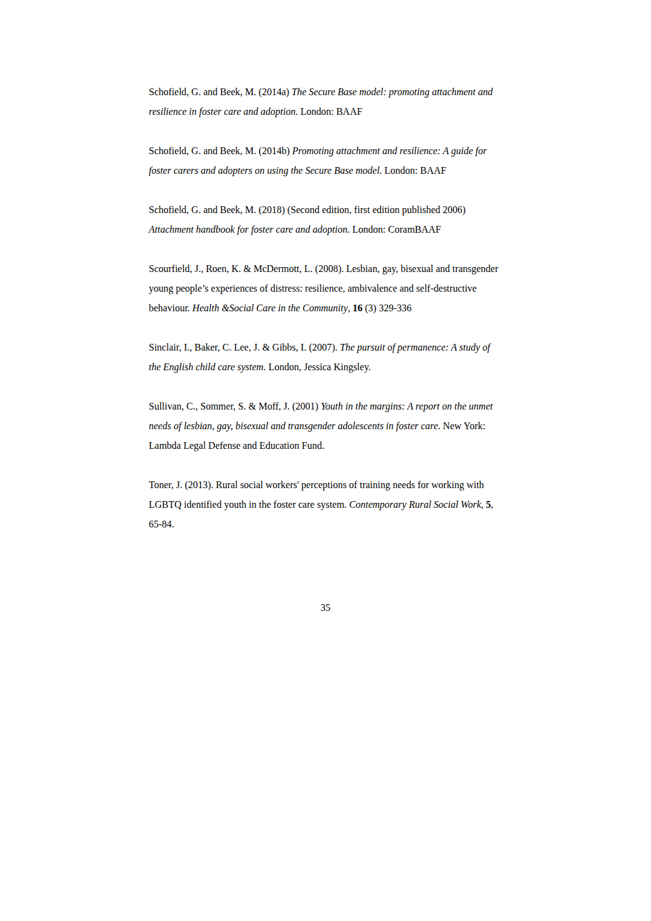Schofield, G. and Beek, M. (2014a) The Secure Base model: promoting attachment and resilience in foster care and adoption. London: BAAF
Schofield, G. and Beek, M. (2014b) Promoting attachment and resilience: A guide for foster carers and adopters on using the Secure Base model. London: BAAF
Schofield, G. and Beek, M. (2018) (Second edition, first edition published 2006) Attachment handbook for foster care and adoption. London: CoramBAAF
Scourfield, J., Roen, K. & McDermott, L. (2008). Lesbian, gay, bisexual and transgender young people’s experiences of distress: resilience, ambivalence and self-destructive behaviour. Health &Social Care in the Community, 16 (3) 329-336
Sinclair, I., Baker, C. Lee, J. & Gibbs, I. (2007). The pursuit of permanence: A study of the English child care system. London, Jessica Kingsley.
Sullivan, C., Sommer, S. & Moff, J. (2001) Youth in the margins: A report on the unmet needs of lesbian, gay, bisexual and transgender adolescents in foster care. New York: Lambda Legal Defense and Education Fund.
Toner, J. (2013). Rural social workers' perceptions of training needs for working with LGBTQ identified youth in the foster care system. Contemporary Rural Social Work, 5, 65-84.
35